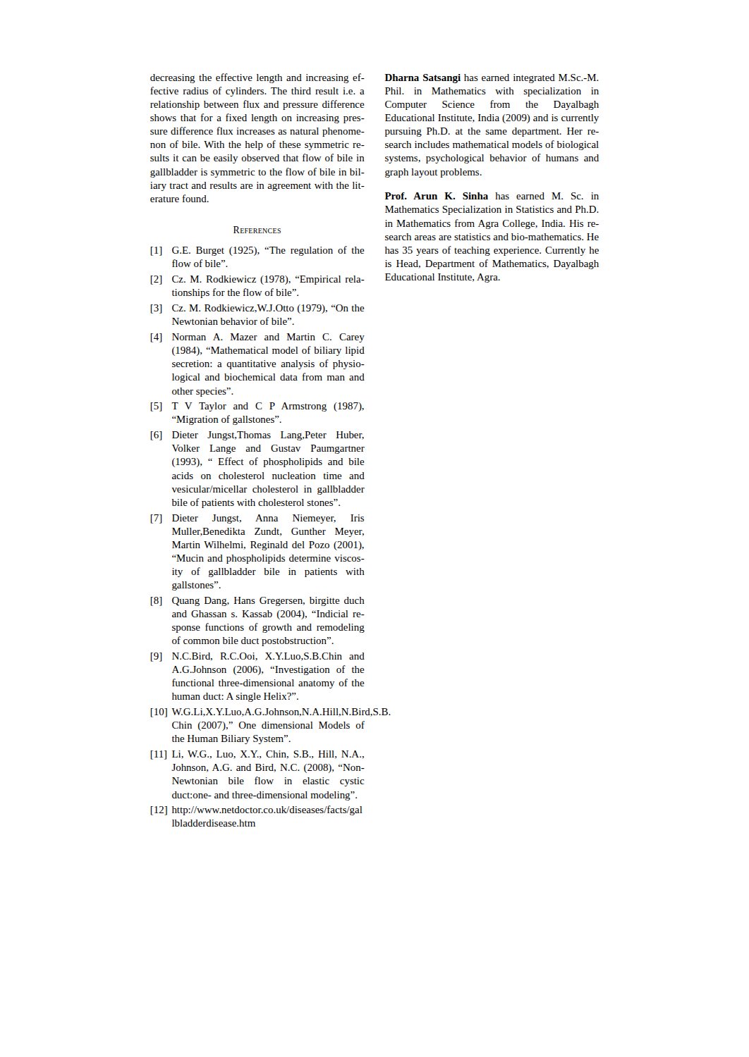decreasing the effective length and increasing effective radius of cylinders. The third result i.e. a relationship between flux and pressure difference shows that for a fixed length on increasing pressure difference flux increases as natural phenomenon of bile. With the help of these symmetric results it can be easily observed that flow of bile in gallbladder is symmetric to the flow of bile in biliary tract and results are in agreement with the literature found.
References
[1] G.E. Burget (1925), “The regulation of the flow of bile”.
[2] Cz. M. Rodkiewicz (1978), “Empirical relationships for the flow of bile”.
[3] Cz. M. Rodkiewicz,W.J.Otto (1979), “On the Newtonian behavior of bile”.
[4] Norman A. Mazer and Martin C. Carey (1984), “Mathematical model of biliary lipid secretion: a quantitative analysis of physiological and biochemical data from man and other species”.
[5] T V Taylor and C P Armstrong (1987), “Migration of gallstones”.
[6] Dieter Jungst,Thomas Lang,Peter Huber, Volker Lange and Gustav Paumgartner (1993), “ Effect of phospholipids and bile acids on cholesterol nucleation time and vesicular/micellar cholesterol in gallbladder bile of patients with cholesterol stones”.
[7] Dieter Jungst, Anna Niemeyer, Iris Muller,Benedikta Zundt, Gunther Meyer, Martin Wilhelmi, Reginald del Pozo (2001), “Mucin and phospholipids determine viscosity of gallbladder bile in patients with gallstones”.
[8] Quang Dang, Hans Gregersen, birgitte duch and Ghassan s. Kassab (2004), “Indicial response functions of growth and remodeling of common bile duct postobstruction”.
[9] N.C.Bird, R.C.Ooi, X.Y.Luo,S.B.Chin and A.G.Johnson (2006), “Investigation of the functional three-dimensional anatomy of the human duct: A single Helix?”.
[10] W.G.Li,X.Y.Luo,A.G.Johnson,N.A.Hill,N.Bird,S.B. Chin (2007),” One dimensional Models of the Human Biliary System”.
[11] Li, W.G., Luo, X.Y., Chin, S.B., Hill, N.A., Johnson, A.G. and Bird, N.C. (2008), “Non-Newtonian bile flow in elastic cystic duct:one- and three-dimensional modeling”.
[12] http://www.netdoctor.co.uk/diseases/facts/gallbladderdisease.htm
Dharna Satsangi has earned integrated M.Sc.-M. Phil. in Mathematics with specialization in Computer Science from the Dayalbagh Educational Institute, India (2009) and is currently pursuing Ph.D. at the same department. Her research includes mathematical models of biological systems, psychological behavior of humans and graph layout problems.
Prof. Arun K. Sinha has earned M. Sc. in Mathematics Specialization in Statistics and Ph.D. in Mathematics from Agra College, India. His research areas are statistics and bio-mathematics. He has 35 years of teaching experience. Currently he is Head, Department of Mathematics, Dayalbagh Educational Institute, Agra.